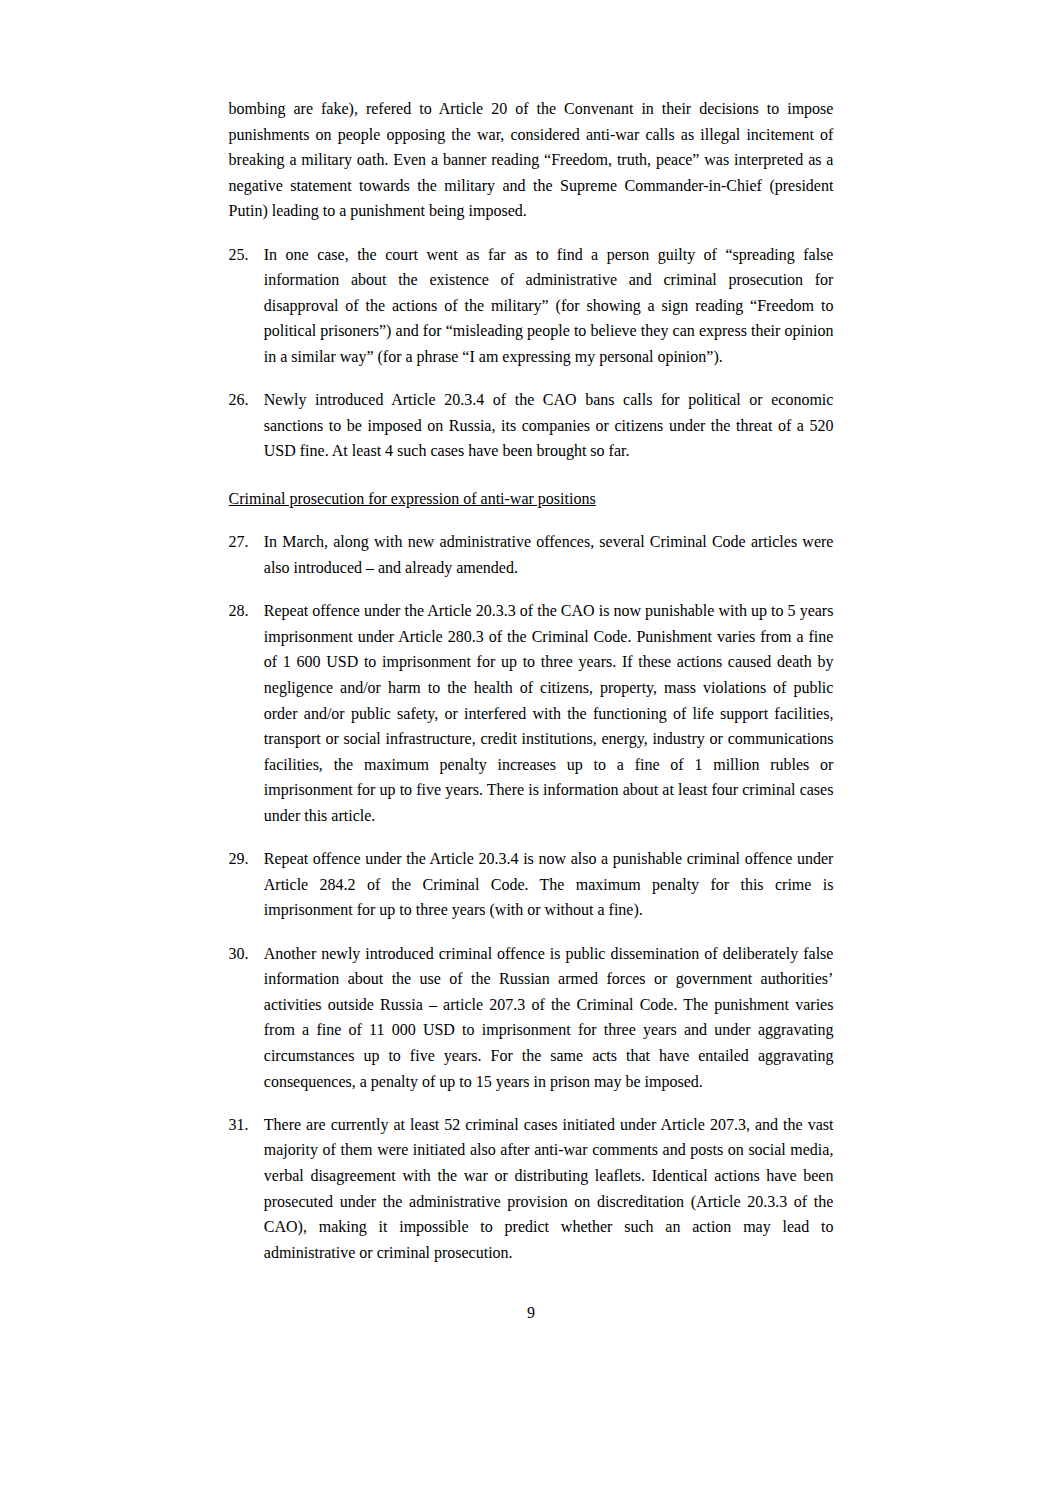bombing are fake), refered to Article 20 of the Convenant in their decisions to impose punishments on people opposing the war, considered anti-war calls as illegal incitement of breaking a military oath. Even a banner reading “Freedom, truth, peace” was interpreted as a negative statement towards the military and the Supreme Commander-in-Chief (president Putin) leading to a punishment being imposed.
In one case, the court went as far as to find a person guilty of “spreading false information about the existence of administrative and criminal prosecution for disapproval of the actions of the military” (for showing a sign reading “Freedom to political prisoners”) and for “misleading people to believe they can express their opinion in a similar way” (for a phrase “I am expressing my personal opinion”).
Newly introduced Article 20.3.4 of the CAO bans calls for political or economic sanctions to be imposed on Russia, its companies or citizens under the threat of a 520 USD fine. At least 4 such cases have been brought so far.
Criminal prosecution for expression of anti-war positions
In March, along with new administrative offences, several Criminal Code articles were also introduced – and already amended.
Repeat offence under the Article 20.3.3 of the CAO is now punishable with up to 5 years imprisonment under Article 280.3 of the Criminal Code. Punishment varies from a fine of 1 600 USD to imprisonment for up to three years. If these actions caused death by negligence and/or harm to the health of citizens, property, mass violations of public order and/or public safety, or interfered with the functioning of life support facilities, transport or social infrastructure, credit institutions, energy, industry or communications facilities, the maximum penalty increases up to a fine of 1 million rubles or imprisonment for up to five years. There is information about at least four criminal cases under this article.
Repeat offence under the Article 20.3.4 is now also a punishable criminal offence under Article 284.2 of the Criminal Code. The maximum penalty for this crime is imprisonment for up to three years (with or without a fine).
Another newly introduced criminal offence is public dissemination of deliberately false information about the use of the Russian armed forces or government authorities’ activities outside Russia – article 207.3 of the Criminal Code. The punishment varies from a fine of 11 000 USD to imprisonment for three years and under aggravating circumstances up to five years. For the same acts that have entailed aggravating consequences, a penalty of up to 15 years in prison may be imposed.
There are currently at least 52 criminal cases initiated under Article 207.3, and the vast majority of them were initiated also after anti-war comments and posts on social media, verbal disagreement with the war or distributing leaflets. Identical actions have been prosecuted under the administrative provision on discreditation (Article 20.3.3 of the CAO), making it impossible to predict whether such an action may lead to administrative or criminal prosecution.
9